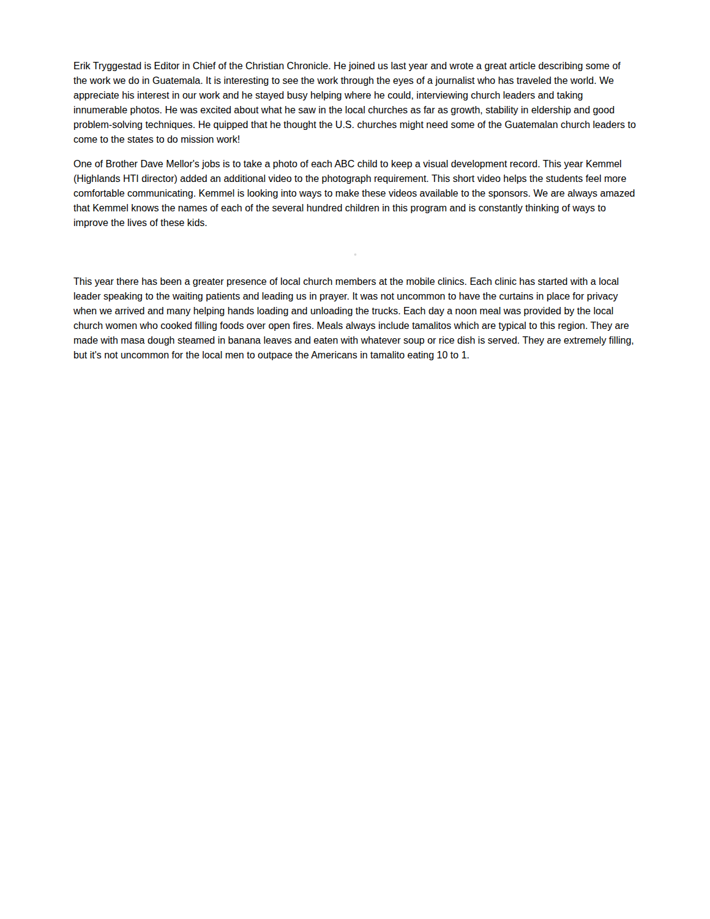Erik Tryggestad is Editor in Chief of the Christian Chronicle. He joined us last year and wrote a great article describing some of the work we do in Guatemala. It is interesting to see the work through the eyes of a journalist who has traveled the world. We appreciate his interest in our work and he stayed busy helping where he could, interviewing church leaders and taking innumerable photos. He was excited about what he saw in the local churches as far as growth, stability in eldership and good problem-solving techniques. He quipped that he thought the U.S. churches might need some of the Guatemalan church leaders to come to the states to do mission work!
One of Brother Dave Mellor's jobs is to take a photo of each ABC child to keep a visual development record. This year Kemmel (Highlands HTI director) added an additional video to the photograph requirement. This short video helps the students feel more comfortable communicating. Kemmel is looking into ways to make these videos available to the sponsors. We are always amazed that Kemmel knows the names of each of the several hundred children in this program and is constantly thinking of ways to improve the lives of these kids.
This year there has been a greater presence of local church members at the mobile clinics. Each clinic has started with a local leader speaking to the waiting patients and leading us in prayer. It was not uncommon to have the curtains in place for privacy when we arrived and many helping hands loading and unloading the trucks. Each day a noon meal was provided by the local church women who cooked filling foods over open fires. Meals always include tamalitos which are typical to this region. They are made with masa dough steamed in banana leaves and eaten with whatever soup or rice dish is served. They are extremely filling, but it's not uncommon for the local men to outpace the Americans in tamalito eating 10 to 1.